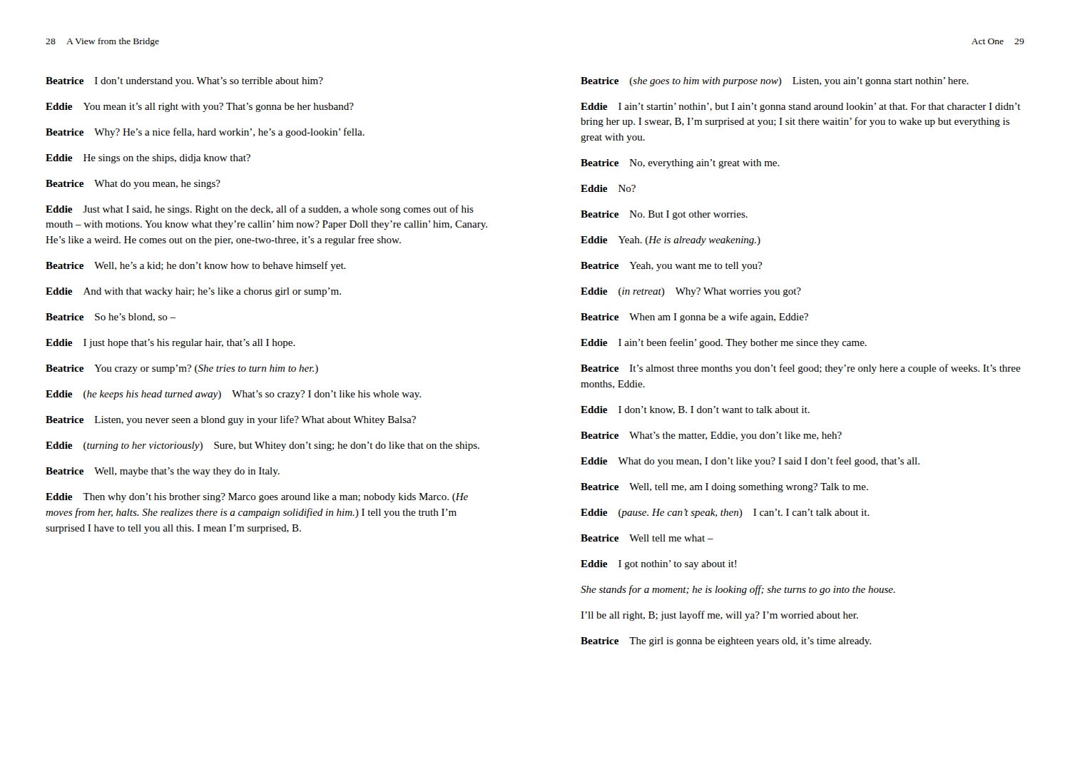28 A View from the Bridge
Beatrice I don’t understand you. What’s so terrible about him?
Eddie You mean it’s all right with you? That’s gonna be her husband?
Beatrice Why? He’s a nice fella, hard workin’, he’s a good-lookin’ fella.
Eddie He sings on the ships, didja know that?
Beatrice What do you mean, he sings?
Eddie Just what I said, he sings. Right on the deck, all of a sudden, a whole song comes out of his mouth – with motions. You know what they’re callin’ him now? Paper Doll they’re callin’ him, Canary. He’s like a weird. He comes out on the pier, one-two-three, it’s a regular free show.
Beatrice Well, he’s a kid; he don’t know how to behave himself yet.
Eddie And with that wacky hair; he’s like a chorus girl or sump’m.
Beatrice So he’s blond, so –
Eddie I just hope that’s his regular hair, that’s all I hope.
Beatrice You crazy or sump’m? (She tries to turn him to her.)
Eddie(he keeps his head turned away) What’s so crazy? I don’t like his whole way.
Beatrice Listen, you never seen a blond guy in your life? What about Whitey Balsa?
Eddie(turning to her victoriously) Sure, but Whitey don’t sing; he don’t do like that on the ships.
Beatrice Well, maybe that’s the way they do in Italy.
Eddie Then why don’t his brother sing? Marco goes around like a man; nobody kids Marco. (He moves from her, halts. She realizes there is a campaign solidified in him.) I tell you the truth I’m surprised I have to tell you all this. I mean I’m surprised, B.
Act One 29
Beatrice(she goes to him with purpose now) Listen, you ain’t gonna start nothin’ here.
Eddie I ain’t startin’ nothin’, but I ain’t gonna stand around lookin’ at that. For that character I didn’t bring her up. I swear, B, I’m surprised at you; I sit there waitin’ for you to wake up but everything is great with you.
Beatrice No, everything ain’t great with me.
Eddie No?
Beatrice No. But I got other worries.
Eddie Yeah. (He is already weakening.)
Beatrice Yeah, you want me to tell you?
Eddie(in retreat) Why? What worries you got?
Beatrice When am I gonna be a wife again, Eddie?
Eddie I ain’t been feelin’ good. They bother me since they came.
Beatrice It’s almost three months you don’t feel good; they’re only here a couple of weeks. It’s three months, Eddie.
Eddie I don’t know, B. I don’t want to talk about it.
Beatrice What’s the matter, Eddie, you don’t like me, heh?
Eddie What do you mean, I don’t like you? I said I don’t feel good, that’s all.
Beatrice Well, tell me, am I doing something wrong? Talk to me.
Eddie(pause. He can’t speak, then) I can’t. I can’t talk about it.
Beatrice Well tell me what –
Eddie I got nothin’ to say about it!
She stands for a moment; he is looking off; she turns to go into the house.
I’ll be all right, B; just layoff me, will ya? I’m worried about her.
Beatrice The girl is gonna be eighteen years old, it’s time already.